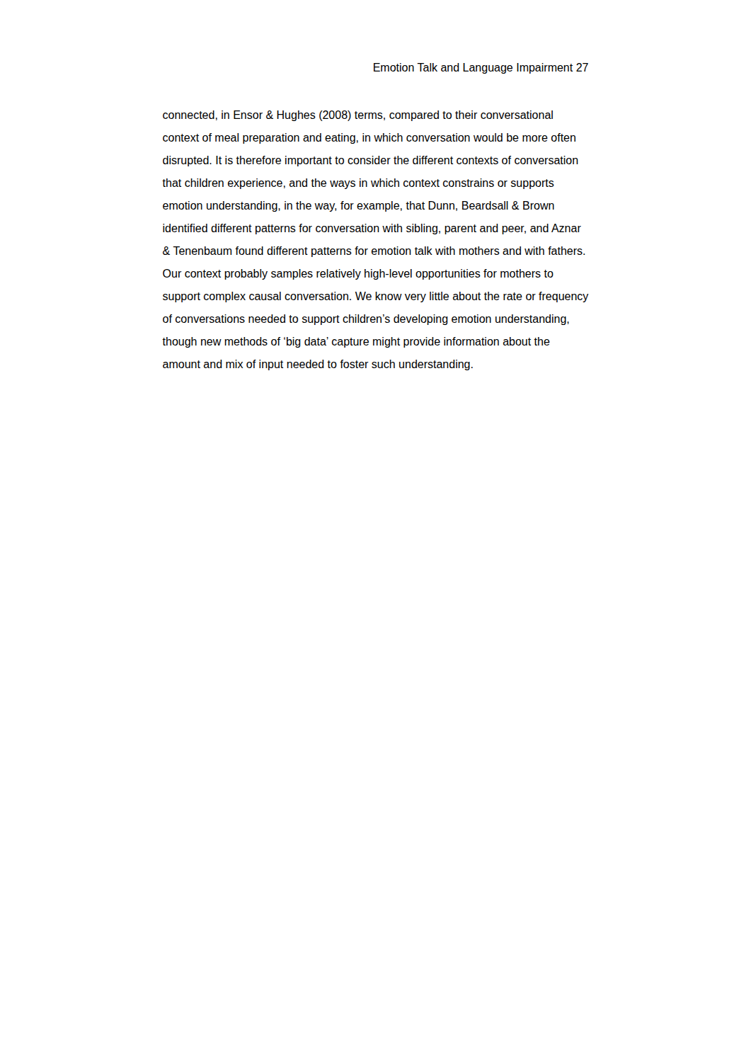Emotion Talk and Language Impairment 27
connected, in Ensor & Hughes (2008) terms, compared to their conversational context of meal preparation and eating, in which conversation would be more often disrupted. It is therefore important to consider the different contexts of conversation that children experience, and the ways in which context constrains or supports emotion understanding, in the way, for example, that Dunn, Beardsall & Brown identified different patterns for conversation with sibling, parent and peer, and Aznar & Tenenbaum found different patterns for emotion talk with mothers and with fathers. Our context probably samples relatively high-level opportunities for mothers to support complex causal conversation. We know very little about the rate or frequency of conversations needed to support children’s developing emotion understanding, though new methods of ‘big data’ capture might provide information about the amount and mix of input needed to foster such understanding.